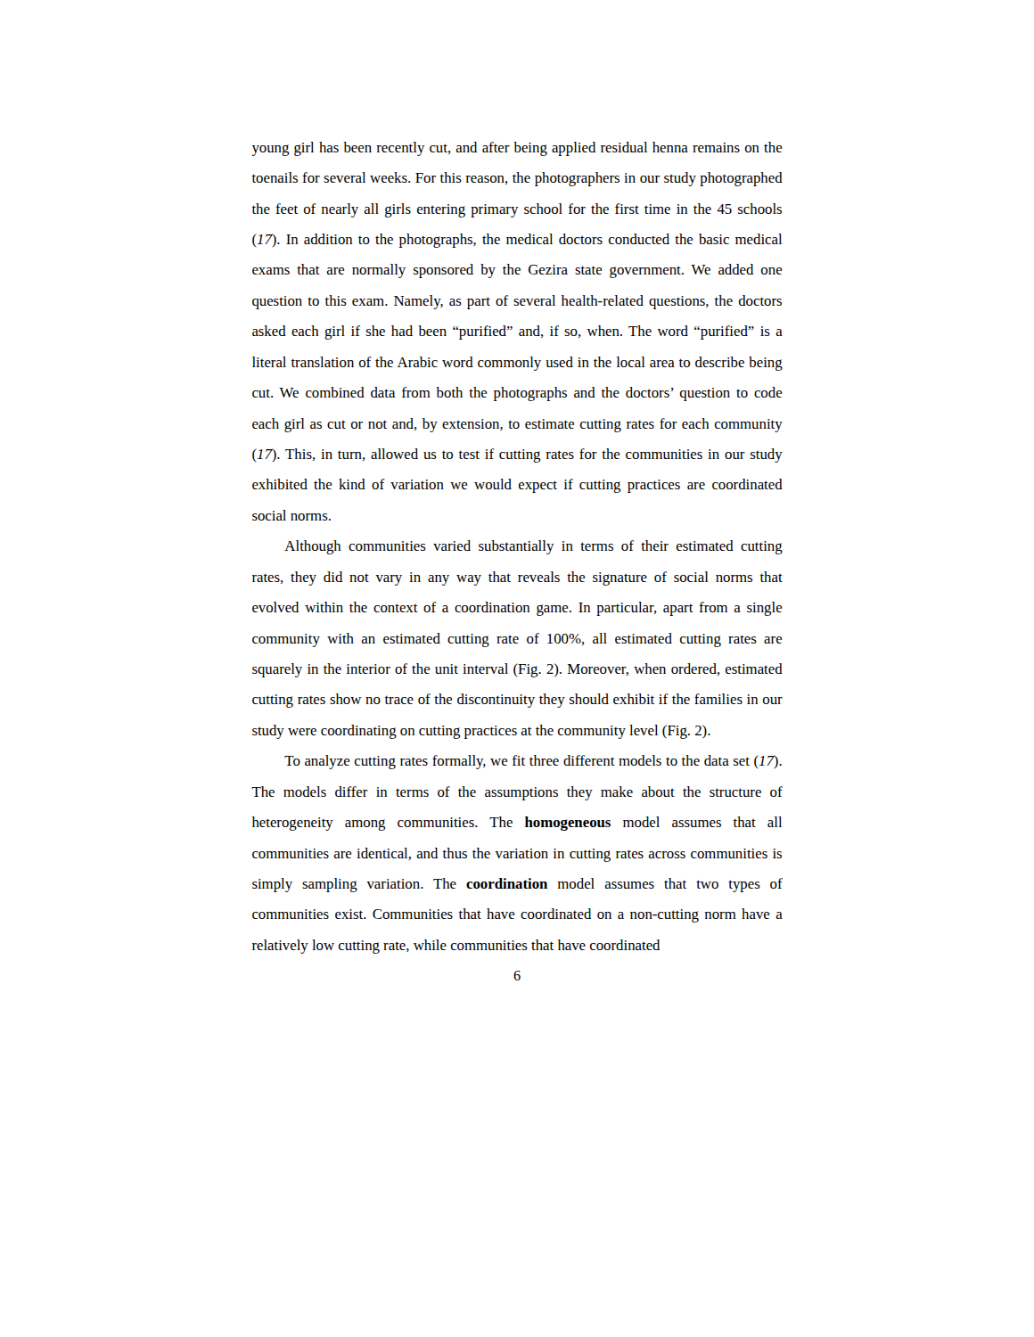young girl has been recently cut, and after being applied residual henna remains on the toenails for several weeks. For this reason, the photographers in our study photographed the feet of nearly all girls entering primary school for the first time in the 45 schools (17). In addition to the photographs, the medical doctors conducted the basic medical exams that are normally sponsored by the Gezira state government. We added one question to this exam. Namely, as part of several health-related questions, the doctors asked each girl if she had been “purified” and, if so, when. The word “purified” is a literal translation of the Arabic word commonly used in the local area to describe being cut. We combined data from both the photographs and the doctors’ question to code each girl as cut or not and, by extension, to estimate cutting rates for each community (17). This, in turn, allowed us to test if cutting rates for the communities in our study exhibited the kind of variation we would expect if cutting practices are coordinated social norms.
Although communities varied substantially in terms of their estimated cutting rates, they did not vary in any way that reveals the signature of social norms that evolved within the context of a coordination game. In particular, apart from a single community with an estimated cutting rate of 100%, all estimated cutting rates are squarely in the interior of the unit interval (Fig. 2). Moreover, when ordered, estimated cutting rates show no trace of the discontinuity they should exhibit if the families in our study were coordinating on cutting practices at the community level (Fig. 2).
To analyze cutting rates formally, we fit three different models to the data set (17). The models differ in terms of the assumptions they make about the structure of heterogeneity among communities. The homogeneous model assumes that all communities are identical, and thus the variation in cutting rates across communities is simply sampling variation. The coordination model assumes that two types of communities exist. Communities that have coordinated on a non-cutting norm have a relatively low cutting rate, while communities that have coordinated
6